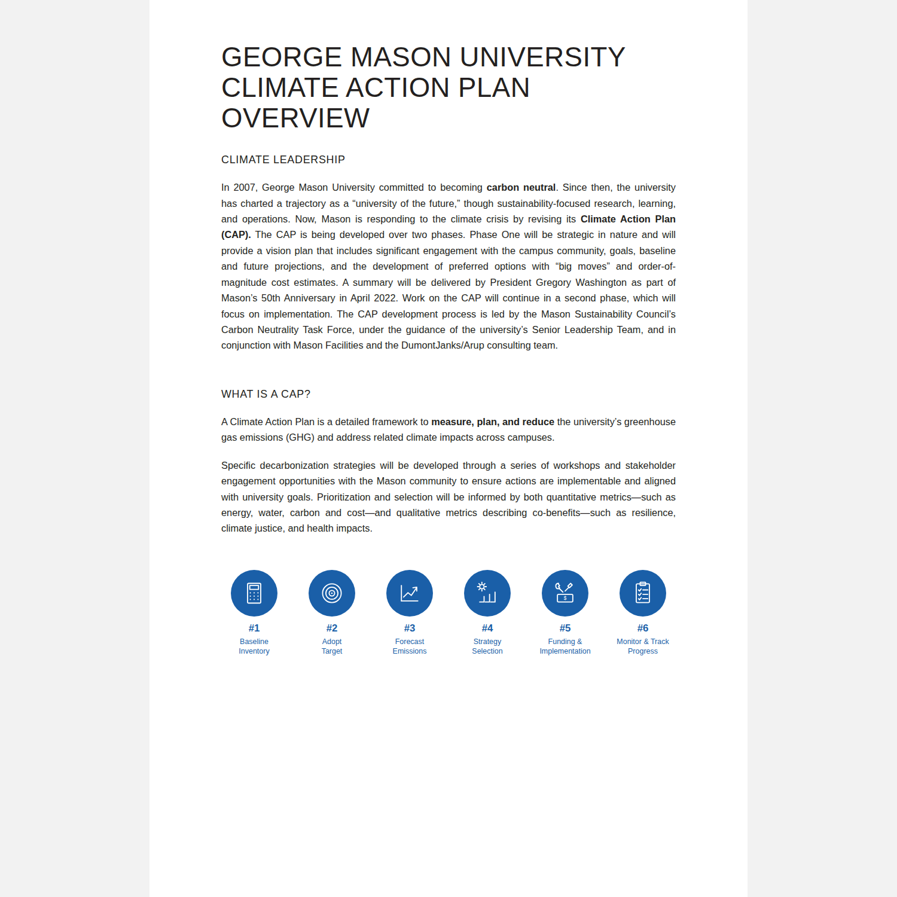GEORGE MASON UNIVERSITY
CLIMATE ACTION PLAN OVERVIEW
CLIMATE LEADERSHIP
In 2007, George Mason University committed to becoming carbon neutral. Since then, the university has charted a trajectory as a “university of the future,” though sustainability-focused research, learning, and operations. Now, Mason is responding to the climate crisis by revising its Climate Action Plan (CAP). The CAP is being developed over two phases. Phase One will be strategic in nature and will provide a vision plan that includes significant engagement with the campus community, goals, baseline and future projections, and the development of preferred options with “big moves” and order-of-magnitude cost estimates. A summary will be delivered by President Gregory Washington as part of Mason’s 50th Anniversary in April 2022. Work on the CAP will continue in a second phase, which will focus on implementation. The CAP development process is led by the Mason Sustainability Council’s Carbon Neutrality Task Force, under the guidance of the university’s Senior Leadership Team, and in conjunction with Mason Facilities and the DumontJanks/Arup consulting team.
WHAT IS A CAP?
A Climate Action Plan is a detailed framework to measure, plan, and reduce the university’s greenhouse gas emissions (GHG) and address related climate impacts across campuses.
Specific decarbonization strategies will be developed through a series of workshops and stakeholder engagement opportunities with the Mason community to ensure actions are implementable and aligned with university goals. Prioritization and selection will be informed by both quantitative metrics—such as energy, water, carbon and cost—and qualitative metrics describing co-benefits—such as resilience, climate justice, and health impacts.
#1 Baseline
Inventory
#2 Adopt
Target
#3 Forecast
Emissions
#4 Strategy
Selection
$
#5 Funding &
Implementation
#6 Monitor & Track
Progress